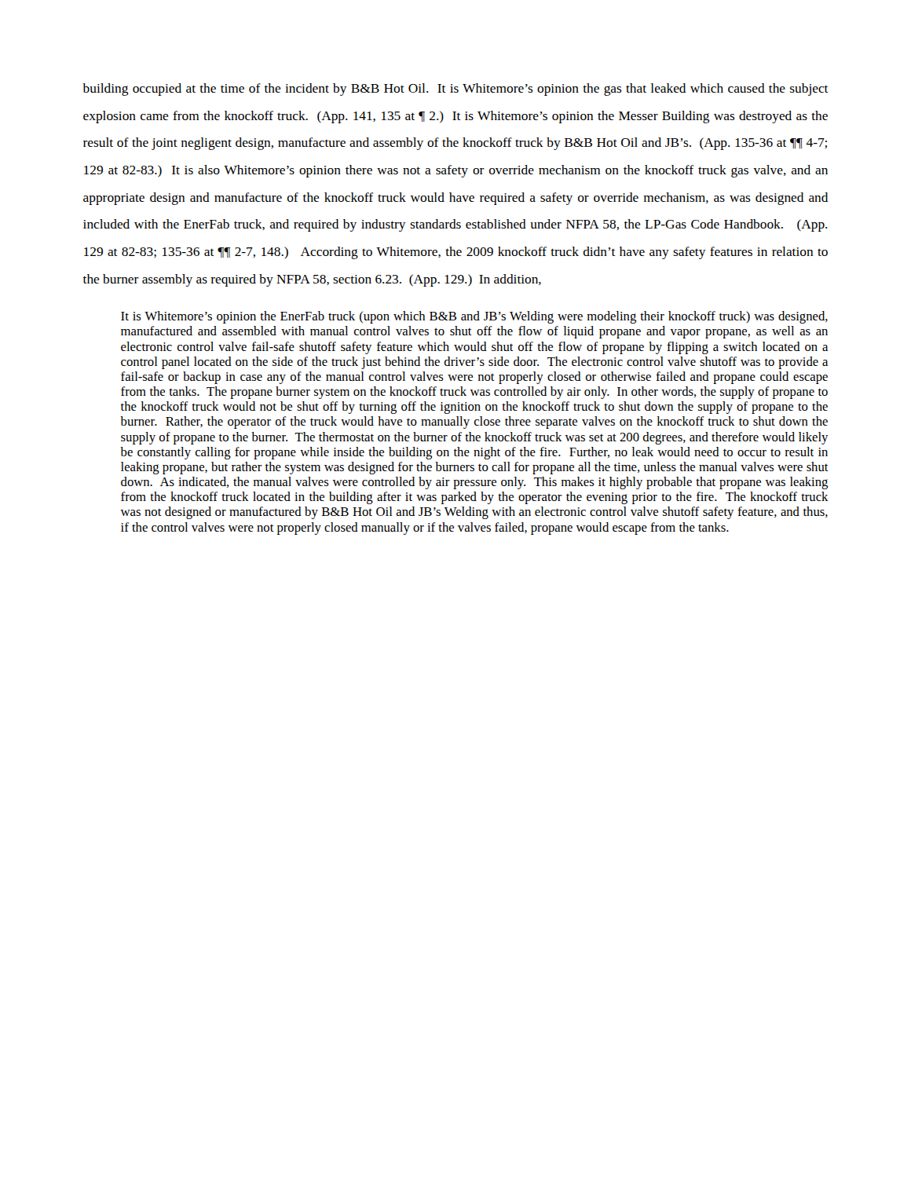building occupied at the time of the incident by B&B Hot Oil. It is Whitemore’s opinion the gas that leaked which caused the subject explosion came from the knockoff truck. (App. 141, 135 at ¶ 2.) It is Whitemore’s opinion the Messer Building was destroyed as the result of the joint negligent design, manufacture and assembly of the knockoff truck by B&B Hot Oil and JB’s. (App. 135-36 at ¶¶ 4-7; 129 at 82-83.) It is also Whitemore’s opinion there was not a safety or override mechanism on the knockoff truck gas valve, and an appropriate design and manufacture of the knockoff truck would have required a safety or override mechanism, as was designed and included with the EnerFab truck, and required by industry standards established under NFPA 58, the LP-Gas Code Handbook. (App. 129 at 82-83; 135-36 at ¶¶ 2-7, 148.) According to Whitemore, the 2009 knockoff truck didn’t have any safety features in relation to the burner assembly as required by NFPA 58, section 6.23. (App. 129.) In addition,
It is Whitemore’s opinion the EnerFab truck (upon which B&B and JB’s Welding were modeling their knockoff truck) was designed, manufactured and assembled with manual control valves to shut off the flow of liquid propane and vapor propane, as well as an electronic control valve fail-safe shutoff safety feature which would shut off the flow of propane by flipping a switch located on a control panel located on the side of the truck just behind the driver’s side door. The electronic control valve shutoff was to provide a fail-safe or backup in case any of the manual control valves were not properly closed or otherwise failed and propane could escape from the tanks. The propane burner system on the knockoff truck was controlled by air only. In other words, the supply of propane to the knockoff truck would not be shut off by turning off the ignition on the knockoff truck to shut down the supply of propane to the burner. Rather, the operator of the truck would have to manually close three separate valves on the knockoff truck to shut down the supply of propane to the burner. The thermostat on the burner of the knockoff truck was set at 200 degrees, and therefore would likely be constantly calling for propane while inside the building on the night of the fire. Further, no leak would need to occur to result in leaking propane, but rather the system was designed for the burners to call for propane all the time, unless the manual valves were shut down. As indicated, the manual valves were controlled by air pressure only. This makes it highly probable that propane was leaking from the knockoff truck located in the building after it was parked by the operator the evening prior to the fire. The knockoff truck was not designed or manufactured by B&B Hot Oil and JB’s Welding with an electronic control valve shutoff safety feature, and thus, if the control valves were not properly closed manually or if the valves failed, propane would escape from the tanks.